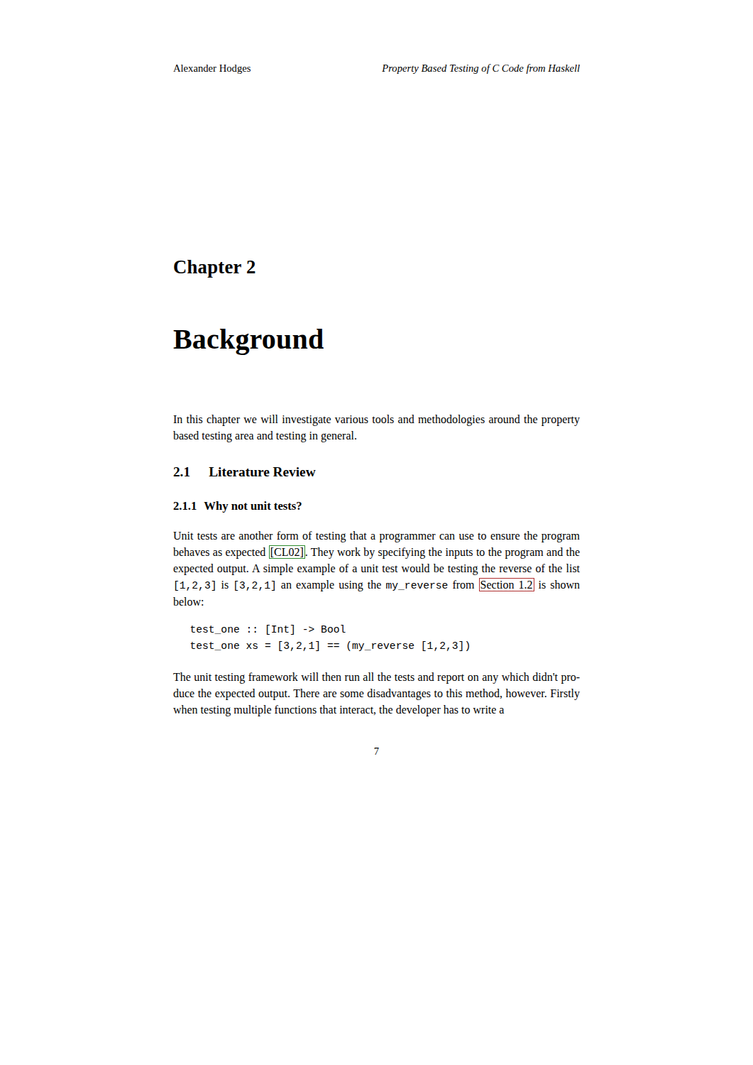Alexander Hodges Property Based Testing of C Code from Haskell
Chapter 2
Background
In this chapter we will investigate various tools and methodologies around the property based testing area and testing in general.
2.1 Literature Review
2.1.1 Why not unit tests?
Unit tests are another form of testing that a programmer can use to ensure the program behaves as expected [CL02]. They work by specifying the inputs to the program and the expected output. A simple example of a unit test would be testing the reverse of the list [1,2,3] is [3,2,1] an example using the my_reverse from Section 1.2 is shown below:
test_one :: [Int] -> Bool
test_one xs = [3,2,1] == (my_reverse [1,2,3])
The unit testing framework will then run all the tests and report on any which didn't produce the expected output. There are some disadvantages to this method, however. Firstly when testing multiple functions that interact, the developer has to write a
7